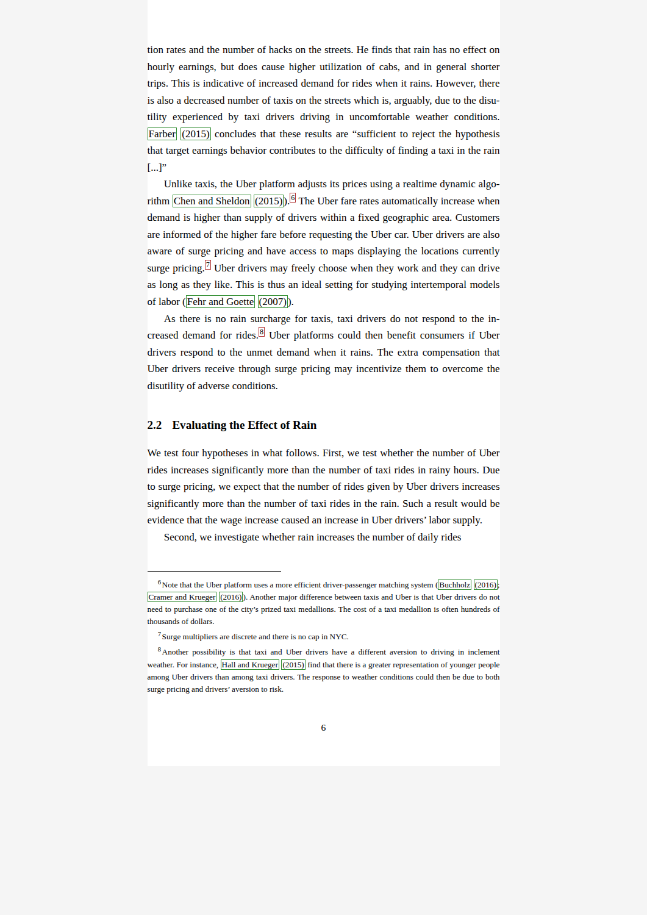tion rates and the number of hacks on the streets. He finds that rain has no effect on hourly earnings, but does cause higher utilization of cabs, and in general shorter trips. This is indicative of increased demand for rides when it rains. However, there is also a decreased number of taxis on the streets which is, arguably, due to the disutility experienced by taxi drivers driving in uncomfortable weather conditions. Farber (2015) concludes that these results are “sufficient to reject the hypothesis that target earnings behavior contributes to the difficulty of finding a taxi in the rain [...]”
Unlike taxis, the Uber platform adjusts its prices using a realtime dynamic algorithm Chen and Sheldon (2015)).6 The Uber fare rates automatically increase when demand is higher than supply of drivers within a fixed geographic area. Customers are informed of the higher fare before requesting the Uber car. Uber drivers are also aware of surge pricing and have access to maps displaying the locations currently surge pricing.7 Uber drivers may freely choose when they work and they can drive as long as they like. This is thus an ideal setting for studying intertemporal models of labor (Fehr and Goette (2007)).
As there is no rain surcharge for taxis, taxi drivers do not respond to the increased demand for rides.8 Uber platforms could then benefit consumers if Uber drivers respond to the unmet demand when it rains. The extra compensation that Uber drivers receive through surge pricing may incentivize them to overcome the disutility of adverse conditions.
2.2 Evaluating the Effect of Rain
We test four hypotheses in what follows. First, we test whether the number of Uber rides increases significantly more than the number of taxi rides in rainy hours. Due to surge pricing, we expect that the number of rides given by Uber drivers increases significantly more than the number of taxi rides in the rain. Such a result would be evidence that the wage increase caused an increase in Uber drivers’ labor supply.
Second, we investigate whether rain increases the number of daily rides
6 Note that the Uber platform uses a more efficient driver-passenger matching system (Buchholz (2016); Cramer and Krueger (2016)). Another major difference between taxis and Uber is that Uber drivers do not need to purchase one of the city’s prized taxi medallions. The cost of a taxi medallion is often hundreds of thousands of dollars.
7 Surge multipliers are discrete and there is no cap in NYC.
8 Another possibility is that taxi and Uber drivers have a different aversion to driving in inclement weather. For instance, Hall and Krueger (2015) find that there is a greater representation of younger people among Uber drivers than among taxi drivers. The response to weather conditions could then be due to both surge pricing and drivers’ aversion to risk.
6